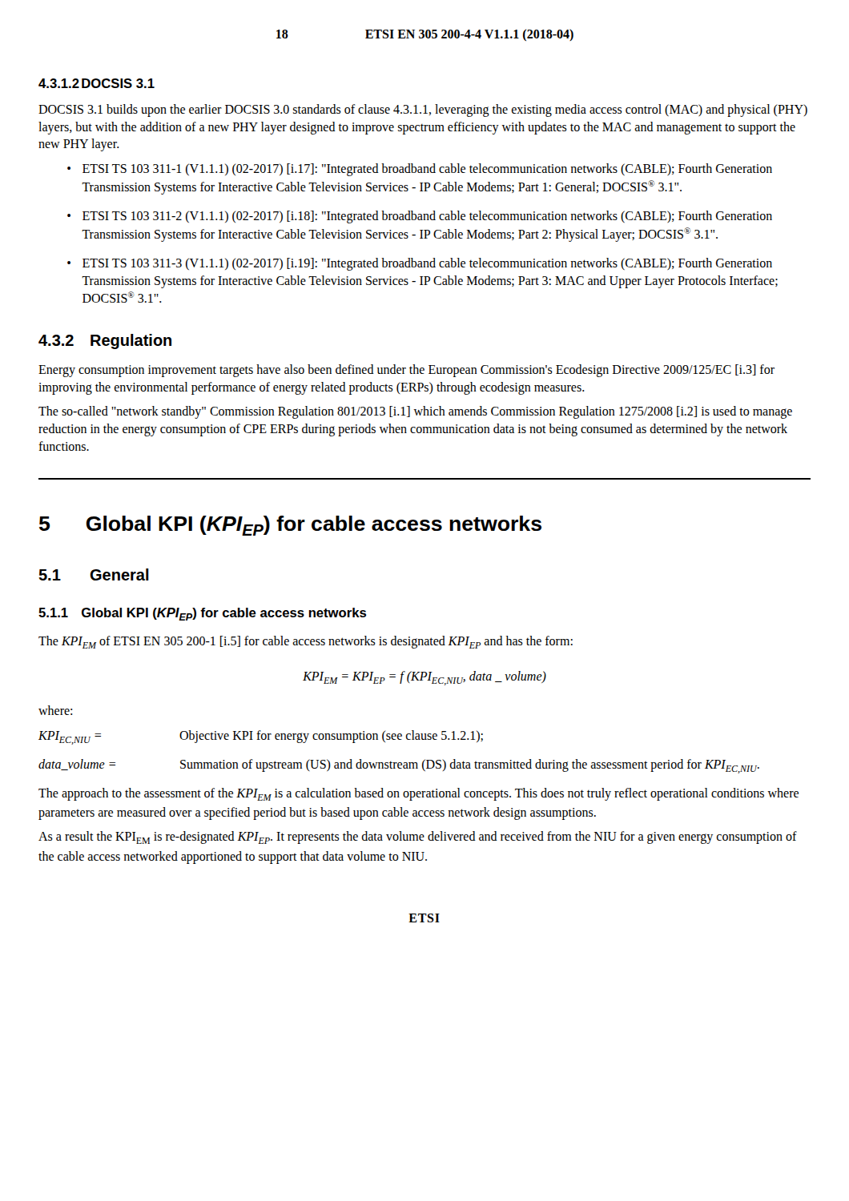18 ETSI EN 305 200-4-4 V1.1.1 (2018-04)
4.3.1.2 DOCSIS 3.1
DOCSIS 3.1 builds upon the earlier DOCSIS 3.0 standards of clause 4.3.1.1, leveraging the existing media access control (MAC) and physical (PHY) layers, but with the addition of a new PHY layer designed to improve spectrum efficiency with updates to the MAC and management to support the new PHY layer.
ETSI TS 103 311-1 (V1.1.1) (02-2017) [i.17]: "Integrated broadband cable telecommunication networks (CABLE); Fourth Generation Transmission Systems for Interactive Cable Television Services - IP Cable Modems; Part 1: General; DOCSIS® 3.1".
ETSI TS 103 311-2 (V1.1.1) (02-2017) [i.18]: "Integrated broadband cable telecommunication networks (CABLE); Fourth Generation Transmission Systems for Interactive Cable Television Services - IP Cable Modems; Part 2: Physical Layer; DOCSIS® 3.1".
ETSI TS 103 311-3 (V1.1.1) (02-2017) [i.19]: "Integrated broadband cable telecommunication networks (CABLE); Fourth Generation Transmission Systems for Interactive Cable Television Services - IP Cable Modems; Part 3: MAC and Upper Layer Protocols Interface; DOCSIS® 3.1".
4.3.2 Regulation
Energy consumption improvement targets have also been defined under the European Commission's Ecodesign Directive 2009/125/EC [i.3] for improving the environmental performance of energy related products (ERPs) through ecodesign measures.
The so-called "network standby" Commission Regulation 801/2013 [i.1] which amends Commission Regulation 1275/2008 [i.2] is used to manage reduction in the energy consumption of CPE ERPs during periods when communication data is not being consumed as determined by the network functions.
5 Global KPI (KPIEP) for cable access networks
5.1 General
5.1.1 Global KPI (KPIEP) for cable access networks
The KPIEM of ETSI EN 305 200-1 [i.5] for cable access networks is designated KPIEP and has the form:
KPIEM = KPIEP = f (KPIEC,NIU, data _ volume)
where:
KPIEC,NIU =
Objective KPI for energy consumption (see clause 5.1.2.1);
data_volume =
Summation of upstream (US) and downstream (DS) data transmitted during the assessment period for KPIEC,NIU.
The approach to the assessment of the KPIEM is a calculation based on operational concepts. This does not truly reflect operational conditions where parameters are measured over a specified period but is based upon cable access network design assumptions.
As a result the KPIEM is re-designated KPIEP. It represents the data volume delivered and received from the NIU for a given energy consumption of the cable access networked apportioned to support that data volume to NIU.
ETSI